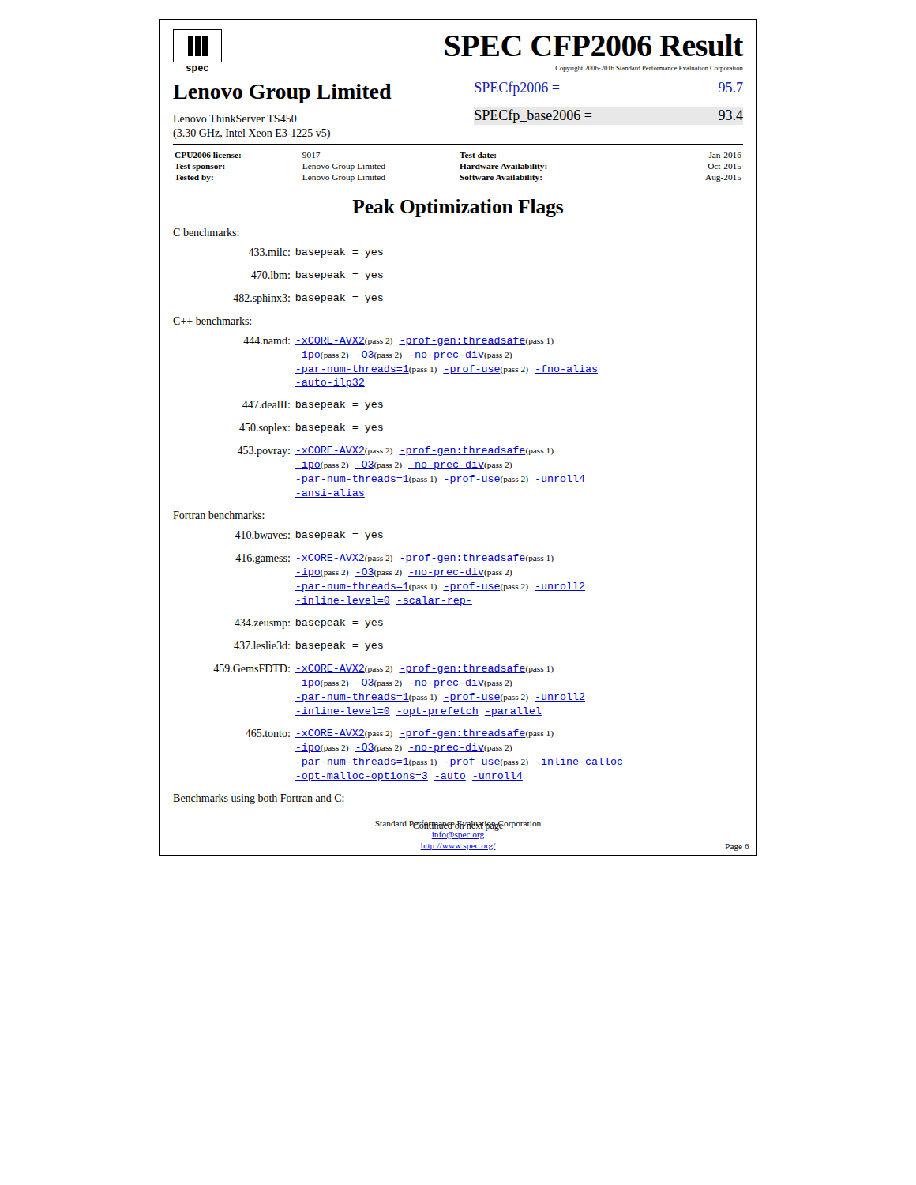spec
SPEC CFP2006 Result
Copyright 2006-2016 Standard Performance Evaluation Corporation
Lenovo Group Limited
Lenovo ThinkServer TS450
(3.30 GHz, Intel Xeon E3-1225 v5)
| SPECfp2006 = | 95.7 |
| SPECfp_base2006 = | 93.4 |
| CPU2006 license: | 9017 |
| Test sponsor: | Lenovo Group Limited |
| Tested by: | Lenovo Group Limited |
| Test date: | Jan-2016 |
| Hardware Availability: | Oct-2015 |
| Software Availability: | Aug-2015 |
Peak Optimization Flags
C benchmarks:
433.milc:
basepeak = yes
470.lbm:
basepeak = yes
482.sphinx3:
basepeak = yes
C++ benchmarks:
444.namd:
-xCORE-AVX2(pass 2) -prof-gen:threadsafe(pass 1) -ipo(pass 2) -O3(pass 2) -no-prec-div(pass 2) -par-num-threads=1(pass 1) -prof-use(pass 2) -fno-alias -auto-ilp32
447.dealII:
basepeak = yes
450.soplex:
basepeak = yes
453.povray:
-xCORE-AVX2(pass 2) -prof-gen:threadsafe(pass 1) -ipo(pass 2) -O3(pass 2) -no-prec-div(pass 2) -par-num-threads=1(pass 1) -prof-use(pass 2) -unroll4 -ansi-alias
Fortran benchmarks:
410.bwaves:
basepeak = yes
416.gamess:
-xCORE-AVX2(pass 2) -prof-gen:threadsafe(pass 1) -ipo(pass 2) -O3(pass 2) -no-prec-div(pass 2) -par-num-threads=1(pass 1) -prof-use(pass 2) -unroll2 -inline-level=0 -scalar-rep-
434.zeusmp:
basepeak = yes
437.leslie3d:
basepeak = yes
459.GemsFDTD:
-xCORE-AVX2(pass 2) -prof-gen:threadsafe(pass 1) -ipo(pass 2) -O3(pass 2) -no-prec-div(pass 2) -par-num-threads=1(pass 1) -prof-use(pass 2) -unroll2 -inline-level=0 -opt-prefetch -parallel
465.tonto:
-xCORE-AVX2(pass 2) -prof-gen:threadsafe(pass 1) -ipo(pass 2) -O3(pass 2) -no-prec-div(pass 2) -par-num-threads=1(pass 1) -prof-use(pass 2) -inline-calloc -opt-malloc-options=3 -auto -unroll4
Benchmarks using both Fortran and C:
Continued on next page
Standard Performance Evaluation Corporation
info@spec.org
http://www.spec.org/
Page 6